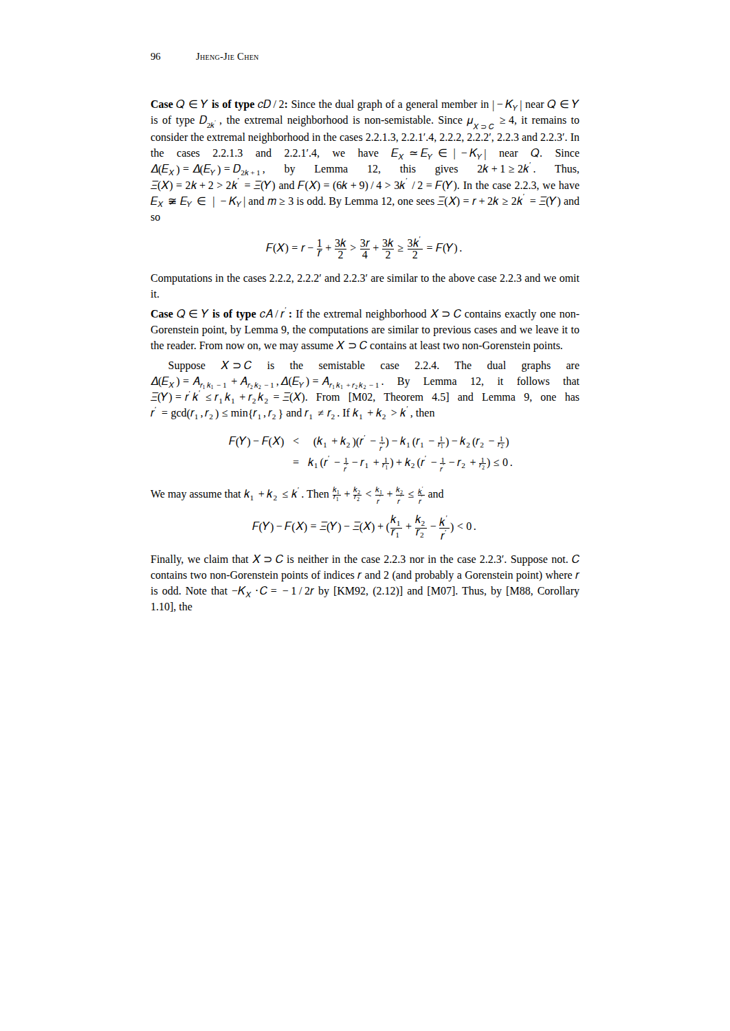96 Jheng-Jie Chen
Case Q∈Y is of type cD/2: Since the dual graph of a general member in |−KY| near Q∈Y is of type D2k′, the extremal neighborhood is non-semistable. Since μX⊃C≥4, it remains to consider the extremal neighborhood in the cases 2.2.1.3, 2.2.1′.4, 2.2.2, 2.2.2′, 2.2.3 and 2.2.3′. In the cases 2.2.1.3 and 2.2.1′.4, we have EX≃EY∈|−KY| near Q. Since Δ(EX)=Δ(EY)=D2k+1, by Lemma 12, this gives 2k+1≥2k′. Thus, Ξ(X)=2k+2>2k′=Ξ(Y) and F(X)=(6k+9)/4>3k′/2=F(Y). In the case 2.2.3, we have EX≆EY∈|−KY| and m≥3 is odd. By Lemma 12, one sees Ξ(X)=r+2k≥2k′=Ξ(Y) and so
F(X) = r− 1r + 3k2 > 3r4 + 3k2 ≥ 3k′2 = F(Y).
Computations in the cases 2.2.2, 2.2.2′ and 2.2.3′ are similar to the above case 2.2.3 and we omit it.
Case Q∈Y is of type cA/r′: If the extremal neighborhood X⊃C contains exactly one non-Gorenstein point, by Lemma 9, the computations are similar to previous cases and we leave it to the reader. From now on, we may assume X⊃C contains at least two non-Gorenstein points.
Suppose X⊃C is the semistable case 2.2.4. The dual graphs are Δ(EX)=Ar1k1−1+Ar2k2−1,Δ(EY)=Ar1k1+r2k2−1. By Lemma 12, it follows that Ξ(Y)=r′k′≤r1k1+r2k2=Ξ(X). From [M02, Theorem 4.5] and Lemma 9, one has r′=gcd(r1,r2)≤min{r1,r2} and r1≠r2. If k1+k2>k′, then
F(Y)−F(X) < (k1+k2) (r′−1r′) − k1 (r1−1r1) − k2 (r2−1r2) = k1 (r′−1r′−r1+1r1) + k2 (r′−1r′−r2+1r2) ≤0.
We may assume that k1+k2≤k′. Then k1r1+k2r2<k1r′+k2r′≤k′r′ and
F(Y)−F(X) = Ξ(Y)−Ξ(X) + ( k1r1 + k2r2 − k′r′ ) <0.
Finally, we claim that X⊃C is neither in the case 2.2.3 nor in the case 2.2.3′. Suppose not. C contains two non-Gorenstein points of indices r and 2 (and probably a Gorenstein point) where r is odd. Note that −KX⋅C=−1/2r by [KM92, (2.12)] and [M07]. Thus, by [M88, Corollary 1.10], the